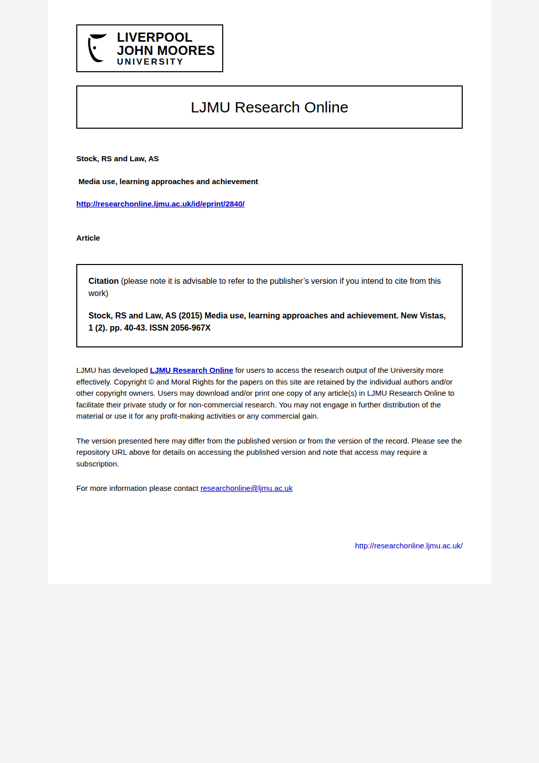LIVERPOOL JOHN MOORES UNIVERSITY
LJMU Research Online
Stock, RS and Law, AS
Media use, learning approaches and achievement
http://researchonline.ljmu.ac.uk/id/eprint/2840/
Article
Citation (please note it is advisable to refer to the publisher’s version if you intend to cite from this work)
Stock, RS and Law, AS (2015) Media use, learning approaches and achievement. New Vistas, 1 (2). pp. 40-43. ISSN 2056-967X
LJMU has developed LJMU Research Online for users to access the research output of the University more effectively. Copyright © and Moral Rights for the papers on this site are retained by the individual authors and/or other copyright owners. Users may download and/or print one copy of any article(s) in LJMU Research Online to facilitate their private study or for non-commercial research. You may not engage in further distribution of the material or use it for any profit-making activities or any commercial gain.
The version presented here may differ from the published version or from the version of the record. Please see the repository URL above for details on accessing the published version and note that access may require a subscription.
For more information please contact researchonline@ljmu.ac.uk
http://researchonline.ljmu.ac.uk/